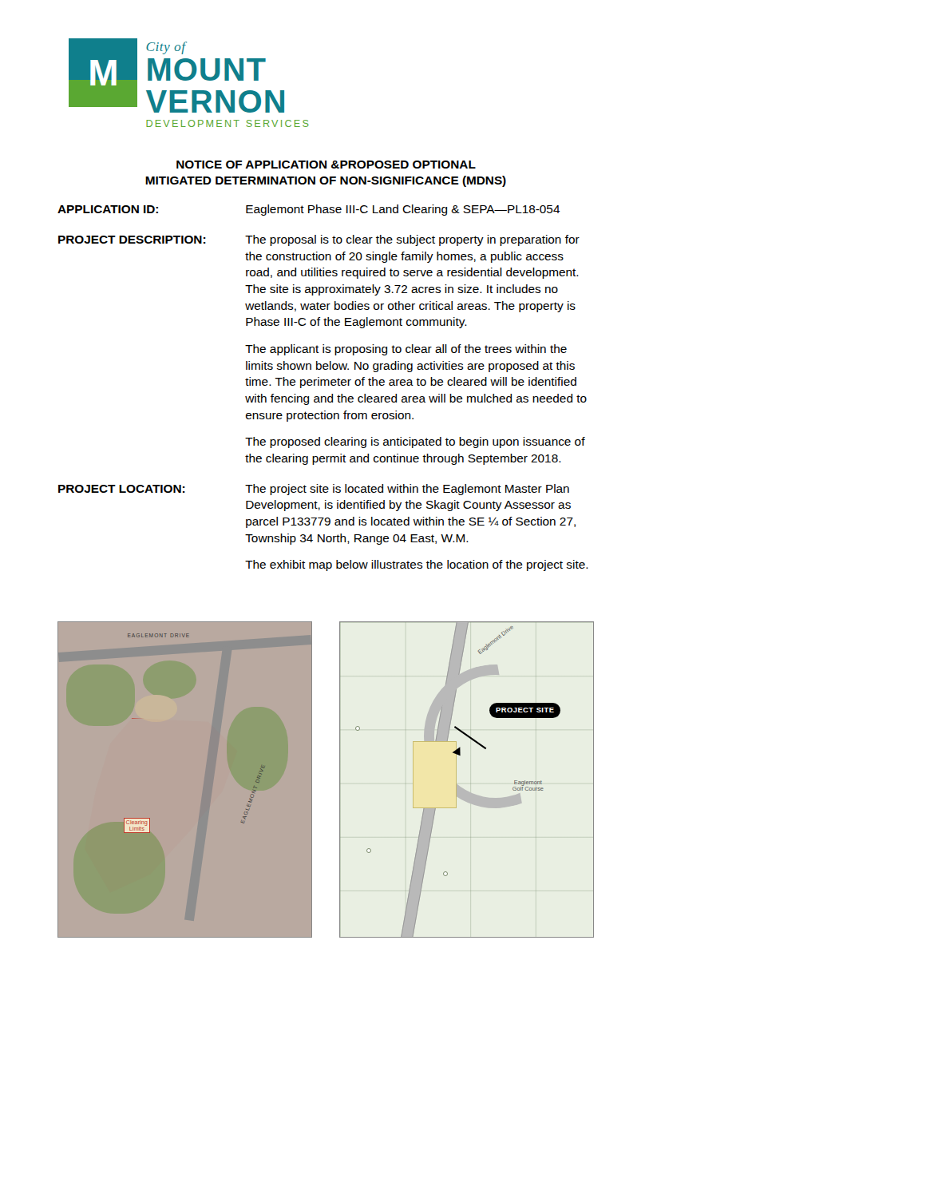M
City of MOUNT VERNON DEVELOPMENT SERVICES
NOTICE OF APPLICATION &PROPOSED OPTIONAL
MITIGATED DETERMINATION OF NON-SIGNIFICANCE (MDNS)
| APPLICATION ID: | Eaglemont Phase III-C Land Clearing & SEPA—PL18-054 |
| PROJECT DESCRIPTION: | The proposal is to clear the subject property in preparation for the construction of 20 single family homes, a public access road, and utilities required to serve a residential development. The site is approximately 3.72 acres in size. It includes no wetlands, water bodies or other critical areas. The property is Phase III-C of the Eaglemont community. The applicant is proposing to clear all of the trees within the limits shown below. No grading activities are proposed at this time. The perimeter of the area to be cleared will be identified with fencing and the cleared area will be mulched as needed to ensure protection from erosion. The proposed clearing is anticipated to begin upon issuance of the clearing permit and continue through September 2018. |
| PROJECT LOCATION: | The project site is located within the Eaglemont Master Plan Development, is identified by the Skagit County Assessor as parcel P133779 and is located within the SE ¼ of Section 27, Township 34 North, Range 04 East, W.M. The exhibit map below illustrates the location of the project site. |
EAGLEMONT DRIVE
Clearing
Limits
EAGLEMONT DRIVE
Eaglemont Drive
PROJECT SITE
Eaglemont
Golf Course